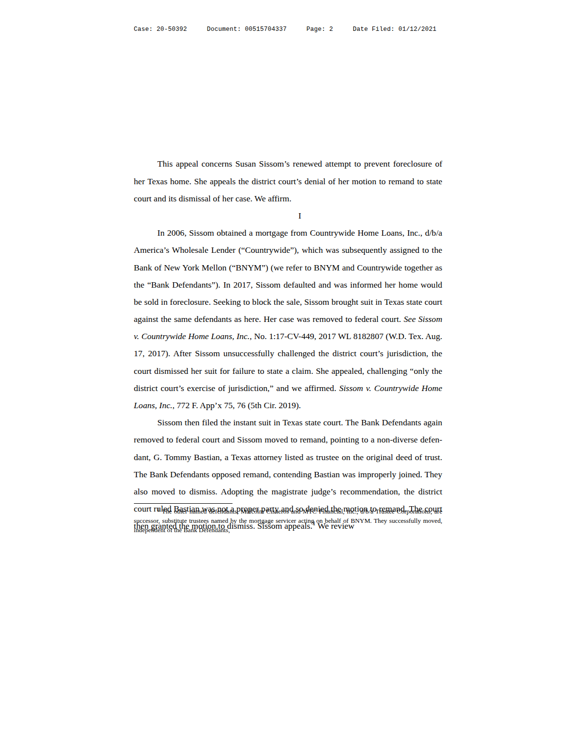Case: 20-50392 Document: 00515704337 Page: 2 Date Filed: 01/12/2021
This appeal concerns Susan Sissom’s renewed attempt to prevent foreclosure of her Texas home. She appeals the district court’s denial of her motion to remand to state court and its dismissal of her case. We affirm.
I
In 2006, Sissom obtained a mortgage from Countrywide Home Loans, Inc., d/b/a America’s Wholesale Lender (“Countrywide”), which was subsequently assigned to the Bank of New York Mellon (“BNYM”) (we refer to BNYM and Countrywide together as the “Bank Defendants”). In 2017, Sissom defaulted and was informed her home would be sold in foreclosure. Seeking to block the sale, Sissom brought suit in Texas state court against the same defendants as here. Her case was removed to federal court. See Sissom v. Countrywide Home Loans, Inc., No. 1:17-CV-449, 2017 WL 8182807 (W.D. Tex. Aug. 17, 2017). After Sissom unsuccessfully challenged the district court’s jurisdiction, the court dismissed her suit for failure to state a claim. She appealed, challenging “only the district court’s exercise of jurisdiction,” and we affirmed. Sissom v. Countrywide Home Loans, Inc., 772 F. App’x 75, 76 (5th Cir. 2019).
Sissom then filed the instant suit in Texas state court. The Bank Defendants again removed to federal court and Sissom moved to remand, pointing to a non-diverse defendant, G. Tommy Bastian, a Texas attorney listed as trustee on the original deed of trust. The Bank Defendants opposed remand, contending Bastian was improperly joined. They also moved to dismiss. Adopting the magistrate judge’s recommendation, the district court ruled Bastian was not a proper party and so denied the motion to remand. The court then granted the motion to dismiss. Sissom appeals.1 We review
1 The other named defendants, Malcolm Cisneros and MTC Financial, Inc., d/b/a Trustee Corporations, are successor, substitute trustees named by the mortgage servicer acting on behalf of BNYM. They successfully moved, independent of the Bank Defendants,